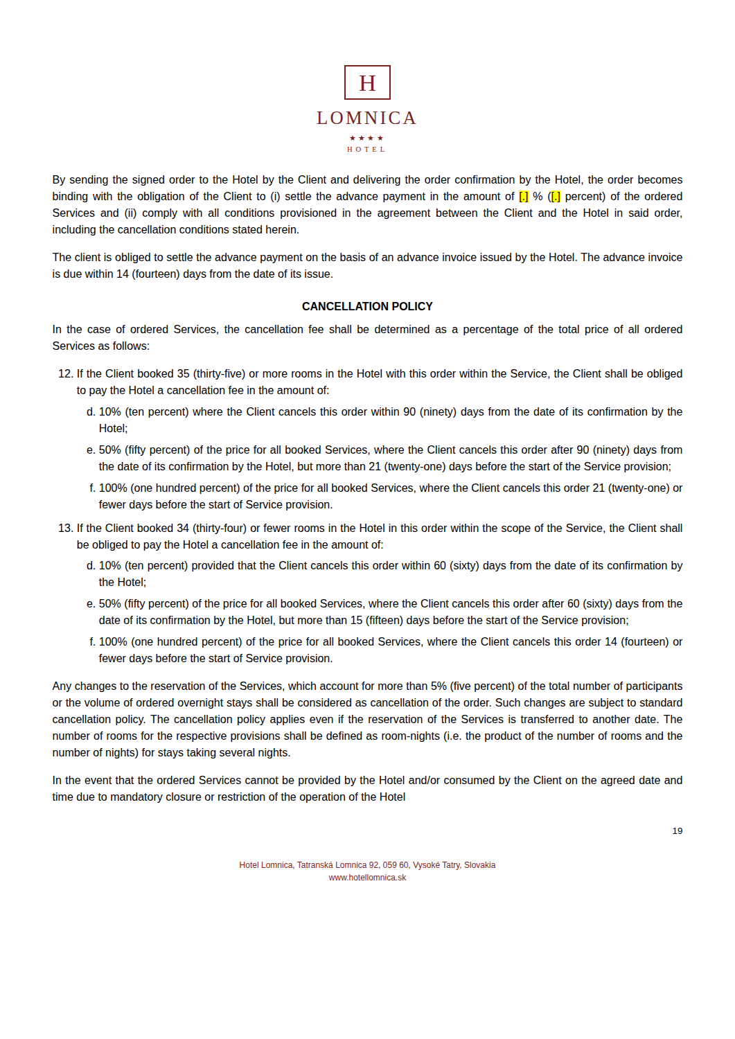H
LOMNICA
★★★★
HOTEL
By sending the signed order to the Hotel by the Client and delivering the order confirmation by the Hotel, the order becomes binding with the obligation of the Client to (i) settle the advance payment in the amount of [.] % ([.] percent) of the ordered Services and (ii) comply with all conditions provisioned in the agreement between the Client and the Hotel in said order, including the cancellation conditions stated herein.
The client is obliged to settle the advance payment on the basis of an advance invoice issued by the Hotel. The advance invoice is due within 14 (fourteen) days from the date of its issue.
CANCELLATION POLICY
In the case of ordered Services, the cancellation fee shall be determined as a percentage of the total price of all ordered Services as follows:
If the Client booked 35 (thirty-five) or more rooms in the Hotel with this order within the Service, the Client shall be obliged to pay the Hotel a cancellation fee in the amount of:
10% (ten percent) where the Client cancels this order within 90 (ninety) days from the date of its confirmation by the Hotel;
50% (fifty percent) of the price for all booked Services, where the Client cancels this order after 90 (ninety) days from the date of its confirmation by the Hotel, but more than 21 (twenty-one) days before the start of the Service provision;
100% (one hundred percent) of the price for all booked Services, where the Client cancels this order 21 (twenty-one) or fewer days before the start of Service provision.
If the Client booked 34 (thirty-four) or fewer rooms in the Hotel in this order within the scope of the Service, the Client shall be obliged to pay the Hotel a cancellation fee in the amount of:
10% (ten percent) provided that the Client cancels this order within 60 (sixty) days from the date of its confirmation by the Hotel;
50% (fifty percent) of the price for all booked Services, where the Client cancels this order after 60 (sixty) days from the date of its confirmation by the Hotel, but more than 15 (fifteen) days before the start of the Service provision;
100% (one hundred percent) of the price for all booked Services, where the Client cancels this order 14 (fourteen) or fewer days before the start of Service provision.
Any changes to the reservation of the Services, which account for more than 5% (five percent) of the total number of participants or the volume of ordered overnight stays shall be considered as cancellation of the order. Such changes are subject to standard cancellation policy. The cancellation policy applies even if the reservation of the Services is transferred to another date. The number of rooms for the respective provisions shall be defined as room-nights (i.e. the product of the number of rooms and the number of nights) for stays taking several nights.
In the event that the ordered Services cannot be provided by the Hotel and/or consumed by the Client on the agreed date and time due to mandatory closure or restriction of the operation of the Hotel
19
Hotel Lomnica, Tatranská Lomnica 92, 059 60, Vysoké Tatry, Slovakia
www.hotellomnica.sk